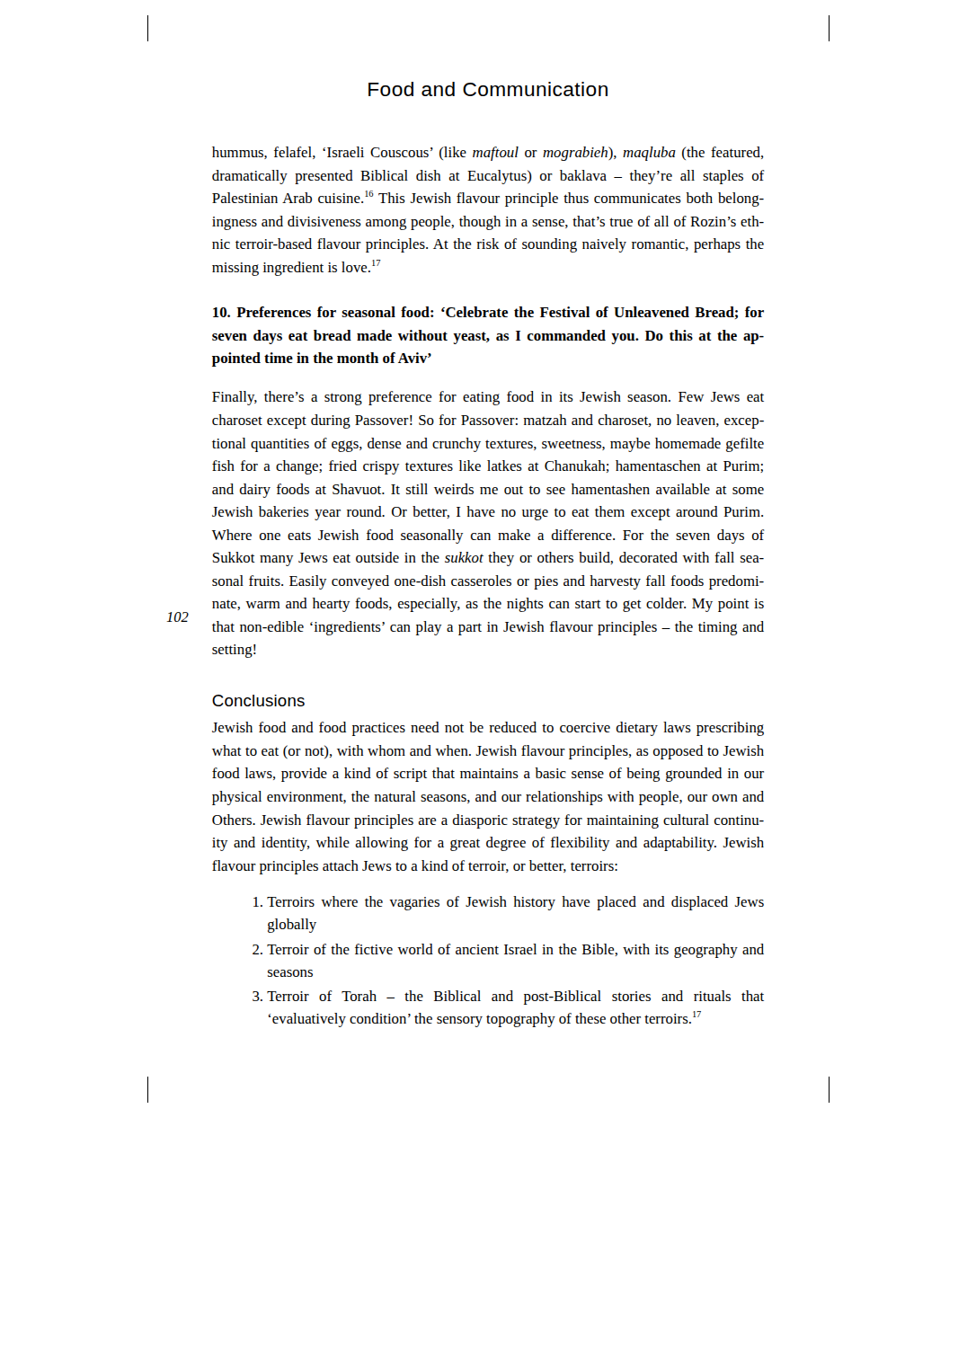Food and Communication
hummus, felafel, ‘Israeli Couscous’ (like maftoul or mograbieh), maqluba (the featured, dramatically presented Biblical dish at Eucalytus) or baklava – they’re all staples of Palestinian Arab cuisine.16 This Jewish flavour principle thus communicates both belongingness and divisiveness among people, though in a sense, that’s true of all of Rozin’s ethnic terroir-based flavour principles. At the risk of sounding naively romantic, perhaps the missing ingredient is love.17
10. Preferences for seasonal food: ‘Celebrate the Festival of Unleavened Bread; for seven days eat bread made without yeast, as I commanded you. Do this at the appointed time in the month of Aviv’
Finally, there’s a strong preference for eating food in its Jewish season. Few Jews eat charoset except during Passover! So for Passover: matzah and charoset, no leaven, exceptional quantities of eggs, dense and crunchy textures, sweetness, maybe homemade gefilte fish for a change; fried crispy textures like latkes at Chanukah; hamentaschen at Purim; and dairy foods at Shavuot. It still weirds me out to see hamentashen available at some Jewish bakeries year round. Or better, I have no urge to eat them except around Purim. Where one eats Jewish food seasonally can make a difference. For the seven days of Sukkot many Jews eat outside in the sukkot they or others build, decorated with fall seasonal fruits. Easily conveyed one-dish casseroles or pies and harvesty fall foods predominate, warm and hearty foods, especially, as the nights can start to get colder. My point is that non-edible ‘ingredients’ can play a part in Jewish flavour principles – the timing and setting!
102
Conclusions
Jewish food and food practices need not be reduced to coercive dietary laws prescribing what to eat (or not), with whom and when. Jewish flavour principles, as opposed to Jewish food laws, provide a kind of script that maintains a basic sense of being grounded in our physical environment, the natural seasons, and our relationships with people, our own and Others. Jewish flavour principles are a diasporic strategy for maintaining cultural continuity and identity, while allowing for a great degree of flexibility and adaptability. Jewish flavour principles attach Jews to a kind of terroir, or better, terroirs:
Terroirs where the vagaries of Jewish history have placed and displaced Jews globally
Terroir of the fictive world of ancient Israel in the Bible, with its geography and seasons
Terroir of Torah – the Biblical and post-Biblical stories and rituals that ‘evaluatively condition’ the sensory topography of these other terroirs.17